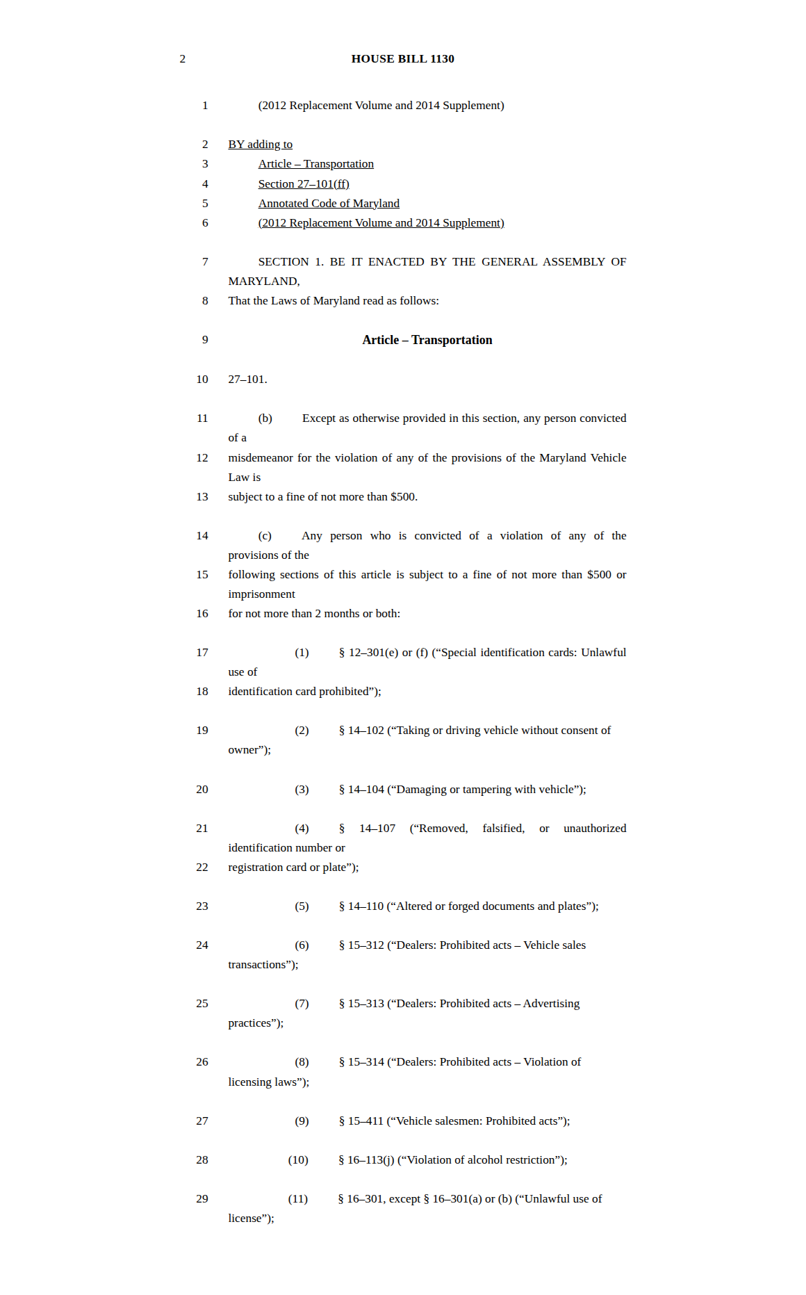2
HOUSE BILL 1130
1
(2012 Replacement Volume and 2014 Supplement)
2
BY adding to
3
Article – Transportation
4
Section 27–101(ff)
5
Annotated Code of Maryland
6
(2012 Replacement Volume and 2014 Supplement)
7
SECTION 1. BE IT ENACTED BY THE GENERAL ASSEMBLY OF MARYLAND,
8
That the Laws of Maryland read as follows:
9
Article – Transportation
10
27–101.
11
(b) Except as otherwise provided in this section, any person convicted of a
12
misdemeanor for the violation of any of the provisions of the Maryland Vehicle Law is
13
subject to a fine of not more than $500.
14
(c) Any person who is convicted of a violation of any of the provisions of the
15
following sections of this article is subject to a fine of not more than $500 or imprisonment
16
for not more than 2 months or both:
17
(1) § 12–301(e) or (f) (“Special identification cards: Unlawful use of
18
identification card prohibited”);
19
(2) § 14–102 (“Taking or driving vehicle without consent of owner”);
20
(3) § 14–104 (“Damaging or tampering with vehicle”);
21
(4) § 14–107 (“Removed, falsified, or unauthorized identification number or
22
registration card or plate”);
23
(5) § 14–110 (“Altered or forged documents and plates”);
24
(6) § 15–312 (“Dealers: Prohibited acts – Vehicle sales transactions”);
25
(7) § 15–313 (“Dealers: Prohibited acts – Advertising practices”);
26
(8) § 15–314 (“Dealers: Prohibited acts – Violation of licensing laws”);
27
(9) § 15–411 (“Vehicle salesmen: Prohibited acts”);
28
(10) § 16–113(j) (“Violation of alcohol restriction”);
29
(11) § 16–301, except § 16–301(a) or (b) (“Unlawful use of license”);